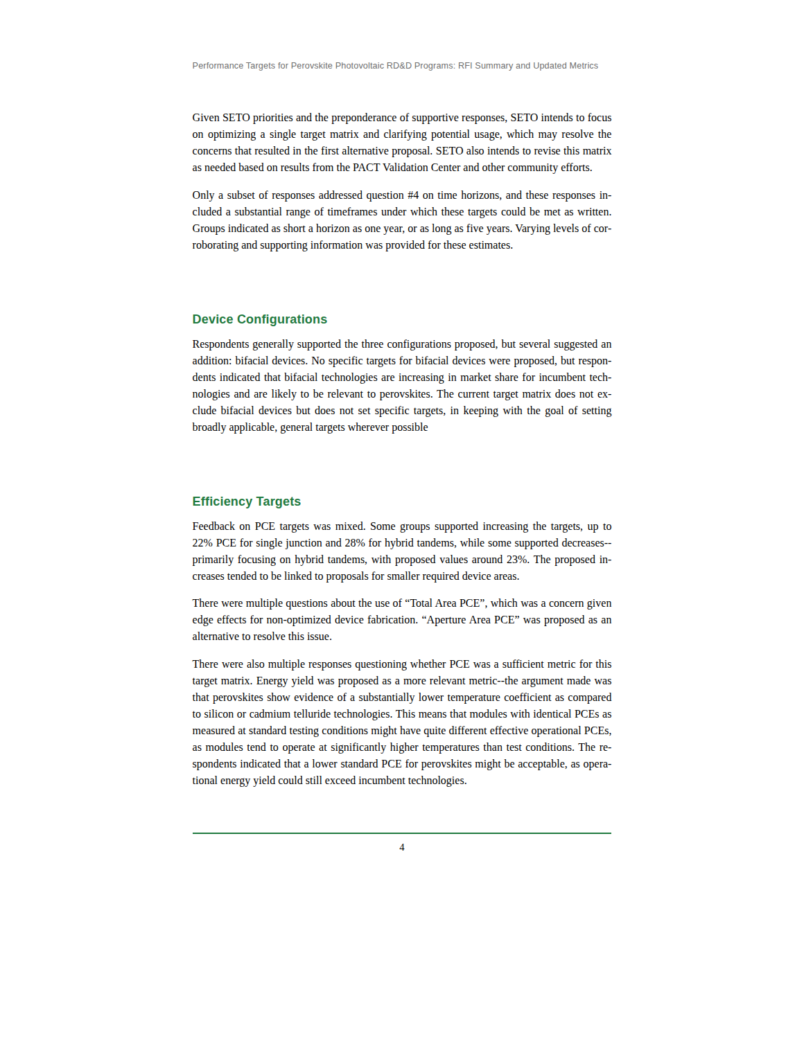Performance Targets for Perovskite Photovoltaic RD&D Programs: RFI Summary and Updated Metrics
Given SETO priorities and the preponderance of supportive responses, SETO intends to focus on optimizing a single target matrix and clarifying potential usage, which may resolve the concerns that resulted in the first alternative proposal. SETO also intends to revise this matrix as needed based on results from the PACT Validation Center and other community efforts.
Only a subset of responses addressed question #4 on time horizons, and these responses included a substantial range of timeframes under which these targets could be met as written. Groups indicated as short a horizon as one year, or as long as five years. Varying levels of corroborating and supporting information was provided for these estimates.
Device Configurations
Respondents generally supported the three configurations proposed, but several suggested an addition: bifacial devices. No specific targets for bifacial devices were proposed, but respondents indicated that bifacial technologies are increasing in market share for incumbent technologies and are likely to be relevant to perovskites. The current target matrix does not exclude bifacial devices but does not set specific targets, in keeping with the goal of setting broadly applicable, general targets wherever possible
Efficiency Targets
Feedback on PCE targets was mixed. Some groups supported increasing the targets, up to 22% PCE for single junction and 28% for hybrid tandems, while some supported decreases--primarily focusing on hybrid tandems, with proposed values around 23%. The proposed increases tended to be linked to proposals for smaller required device areas.
There were multiple questions about the use of “Total Area PCE”, which was a concern given edge effects for non-optimized device fabrication. “Aperture Area PCE” was proposed as an alternative to resolve this issue.
There were also multiple responses questioning whether PCE was a sufficient metric for this target matrix. Energy yield was proposed as a more relevant metric--the argument made was that perovskites show evidence of a substantially lower temperature coefficient as compared to silicon or cadmium telluride technologies. This means that modules with identical PCEs as measured at standard testing conditions might have quite different effective operational PCEs, as modules tend to operate at significantly higher temperatures than test conditions. The respondents indicated that a lower standard PCE for perovskites might be acceptable, as operational energy yield could still exceed incumbent technologies.
4